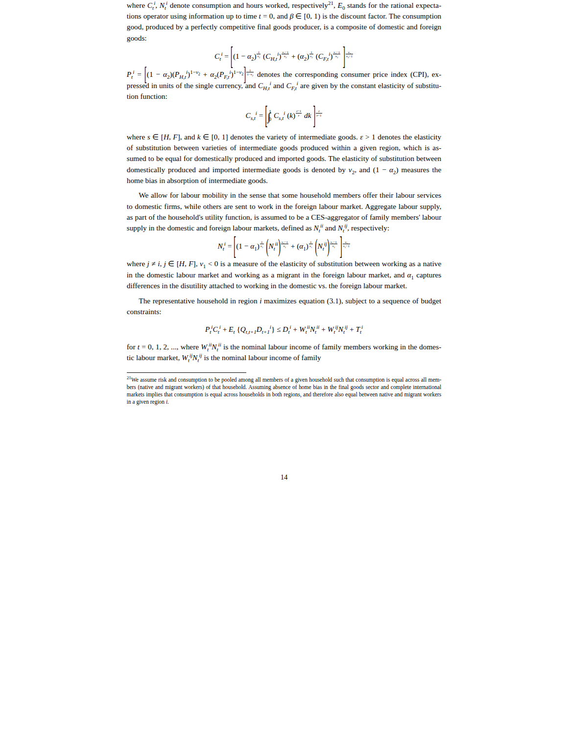where Cti, Nti denote consumption and hours worked, respectively21, E0 stands for the rational expectations operator using information up to time t = 0, and β ∈ [0, 1) is the discount factor. The consumption good, produced by a perfectly competitive final goods producer, is a composite of domestic and foreign goods:
Cti = [(1 − α2)1 ν2 (CH,ti)ν2−1 ν2 + (α2)1 ν2 (CF,ti)ν2−1 ν2 ]ν2 ν2−1
Pti = [(1 − α2)(PH,ti)1−ν2 + α2(PF,ti)1−ν2]11−ν2 denotes the corresponding consumer price index (CPI), expressed in units of the single currency, and CH,ti and CF,ti are given by the constant elasticity of substitution function:
Cs,ti = [∫10 Cs,ti (k)ε−1 ε dk ]εε−1
where s ∈ [H, F], and k ∈ [0, 1] denotes the variety of intermediate goods. ε > 1 denotes the elasticity of substitution between varieties of intermediate goods produced within a given region, which is assumed to be equal for domestically produced and imported goods. The elasticity of substitution between domestically produced and imported intermediate goods is denoted by ν2, and (1 − α2) measures the home bias in absorption of intermediate goods.
We allow for labour mobility in the sense that some household members offer their labour services to domestic firms, while others are sent to work in the foreign labour market. Aggregate labour supply, as part of the household's utility function, is assumed to be a CES-aggregator of family members' labour supply in the domestic and foreign labour markets, defined as Ntii and Ntij, respectively:
Nti = [(1 − α1)1 ν1 (Ntii)ν1−1 ν1 + (α1)1 ν1 (Ntij)ν1−1 ν1 ]ν1 ν1−1
where j ≠ i, j ∈ [H, F], ν1 < 0 is a measure of the elasticity of substitution between working as a native in the domestic labour market and working as a migrant in the foreign labour market, and α1 captures differences in the disutility attached to working in the domestic vs. the foreign labour market.
The representative household in region i maximizes equation (3.1), subject to a sequence of budget constraints:
PtiCti + Et {Qt,t+1Dt+1i} ≤ Dti + WtiiNtii + WtijNtij + Tti
for t = 0, 1, 2, ..., where WtiiNtii is the nominal labour income of family members working in the domestic labour market, WtijNtij is the nominal labour income of family
21We assume risk and consumption to be pooled among all members of a given household such that consumption is equal across all members (native and migrant workers) of that household. Assuming absence of home bias in the final goods sector and complete international markets implies that consumption is equal across households in both regions, and therefore also equal between native and migrant workers in a given region i.
14